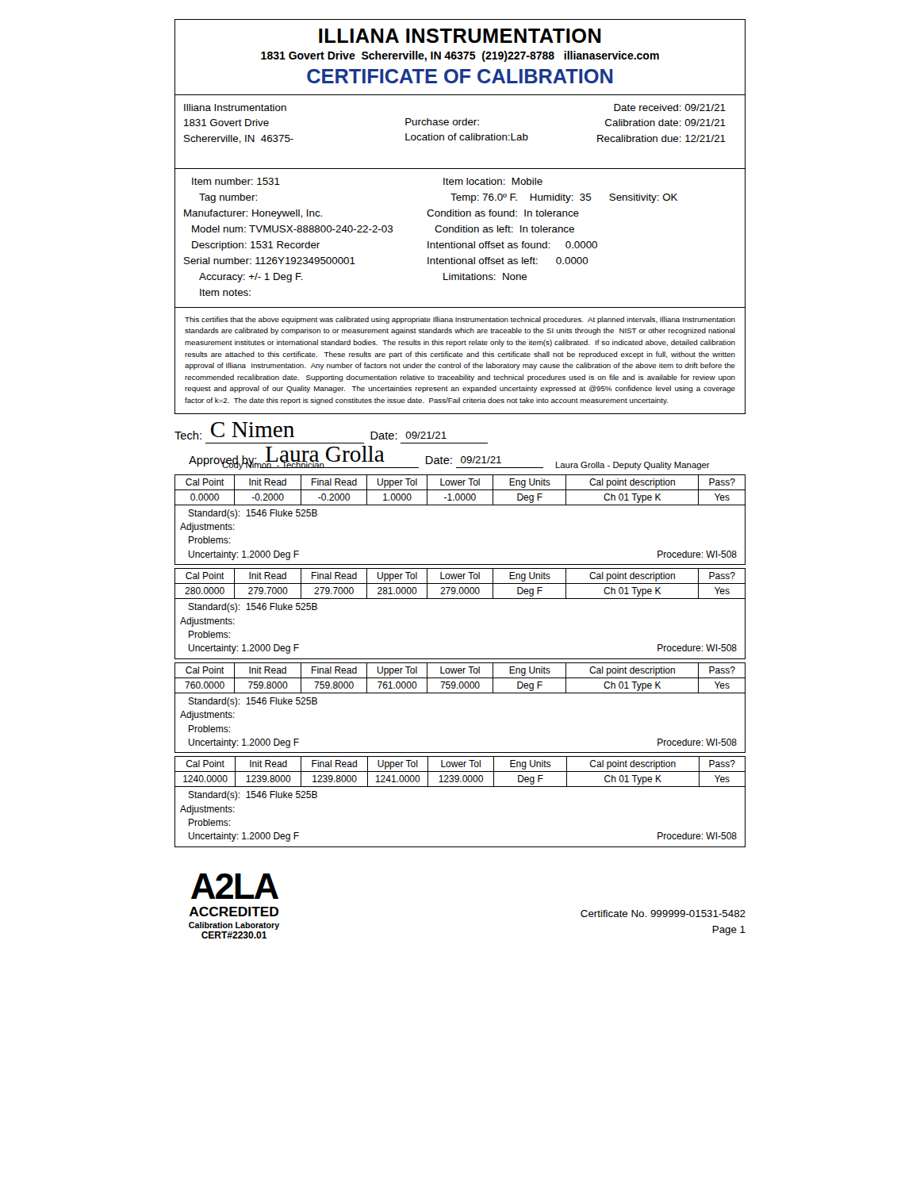ILLIANA INSTRUMENTATION
1831 Govert Drive Schererville, IN 46375 (219)227-8788 illianaservice.com
CERTIFICATE OF CALIBRATION
Illiana Instrumentation
1831 Govert Drive
Schererville, IN 46375-
Purchase order:
Location of calibration:Lab
Date received: 09/21/21
Calibration date: 09/21/21
Recalibration due: 12/21/21
Item number: 1531
Tag number:
Manufacturer: Honeywell, Inc.
Model num: TVMUSX-888800-240-22-2-03
Description: 1531 Recorder
Serial number: 1126Y192349500001
Accuracy: +/- 1 Deg F.
Item notes:
Item location: Mobile
Temp: 76.0º F. Humidity: 35 Sensitivity: OK
Condition as found: In tolerance
Condition as left: In tolerance
Intentional offset as found: 0.0000
Intentional offset as left: 0.0000
Limitations: None
This certifies that the above equipment was calibrated using appropriate Illiana Instrumentation technical procedures. At planned intervals, Illiana Instrumentation standards are calibrated by comparison to or measurement against standards which are traceable to the SI units through the NIST or other recognized national measurement institutes or international standard bodies. The results in this report relate only to the item(s) calibrated. If so indicated above, detailed calibration results are attached to this certificate. These results are part of this certificate and this certificate shall not be reproduced except in full, without the written approval of Illiana Instrumentation. Any number of factors not under the control of the laboratory may cause the calibration of the above item to drift before the recommended recalibration date. Supporting documentation relative to traceability and technical procedures used is on file and is available for review upon request and approval of our Quality Manager. The uncertainties represent an expanded uncertainty expressed at @95% confidence level using a coverage factor of k=2. The date this report is signed constitutes the issue date. Pass/Fail criteria does not take into account measurement uncertainty.
Tech: C Nimen Date: 09/21/21
Approved by: Laura Grolla Date: 09/21/21
Cody Nimon - Technician Laura Grolla - Deputy Quality Manager
| Cal Point | Init Read | Final Read | Upper Tol | Lower Tol | Eng Units | Cal point description | Pass? |
| --- | --- | --- | --- | --- | --- | --- | --- |
| 0.0000 | -0.2000 | -0.2000 | 1.0000 | -1.0000 | Deg F | Ch 01 Type K | Yes |
Standard(s): 1546 Fluke 525B
Adjustments:
Problems:
Uncertainty: 1.2000 Deg F Procedure: WI-508
| Cal Point | Init Read | Final Read | Upper Tol | Lower Tol | Eng Units | Cal point description | Pass? |
| --- | --- | --- | --- | --- | --- | --- | --- |
| 280.0000 | 279.7000 | 279.7000 | 281.0000 | 279.0000 | Deg F | Ch 01 Type K | Yes |
Standard(s): 1546 Fluke 525B
Adjustments:
Problems:
Uncertainty: 1.2000 Deg F Procedure: WI-508
| Cal Point | Init Read | Final Read | Upper Tol | Lower Tol | Eng Units | Cal point description | Pass? |
| --- | --- | --- | --- | --- | --- | --- | --- |
| 760.0000 | 759.8000 | 759.8000 | 761.0000 | 759.0000 | Deg F | Ch 01 Type K | Yes |
Standard(s): 1546 Fluke 525B
Adjustments:
Problems:
Uncertainty: 1.2000 Deg F Procedure: WI-508
| Cal Point | Init Read | Final Read | Upper Tol | Lower Tol | Eng Units | Cal point description | Pass? |
| --- | --- | --- | --- | --- | --- | --- | --- |
| 1240.0000 | 1239.8000 | 1239.8000 | 1241.0000 | 1239.0000 | Deg F | Ch 01 Type K | Yes |
Standard(s): 1546 Fluke 525B
Adjustments:
Problems:
Uncertainty: 1.2000 Deg F Procedure: WI-508
A2LA
ACCREDITED
Calibration Laboratory
CERT#2230.01
Certificate No. 999999-01531-5482
Page 1